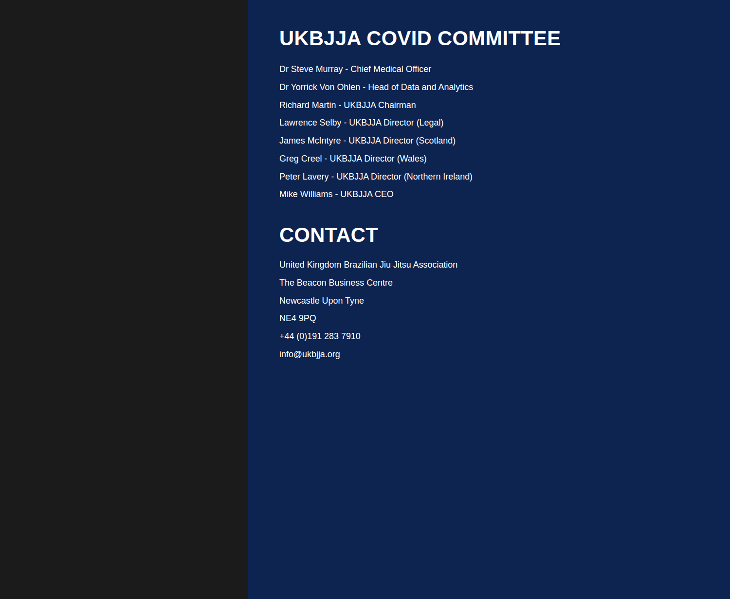UKBJJA COVID COMMITTEE
Dr Steve Murray - Chief Medical Officer
Dr Yorrick Von Ohlen - Head of Data and Analytics
Richard Martin - UKBJJA Chairman
Lawrence Selby - UKBJJA Director (Legal)
James McIntyre - UKBJJA Director (Scotland)
Greg Creel - UKBJJA Director (Wales)
Peter Lavery - UKBJJA Director (Northern Ireland)
Mike Williams - UKBJJA CEO
CONTACT
United Kingdom Brazilian Jiu Jitsu Association
The Beacon Business Centre
Newcastle Upon Tyne
NE4 9PQ
+44 (0)191 283 7910
info@ukbjja.org